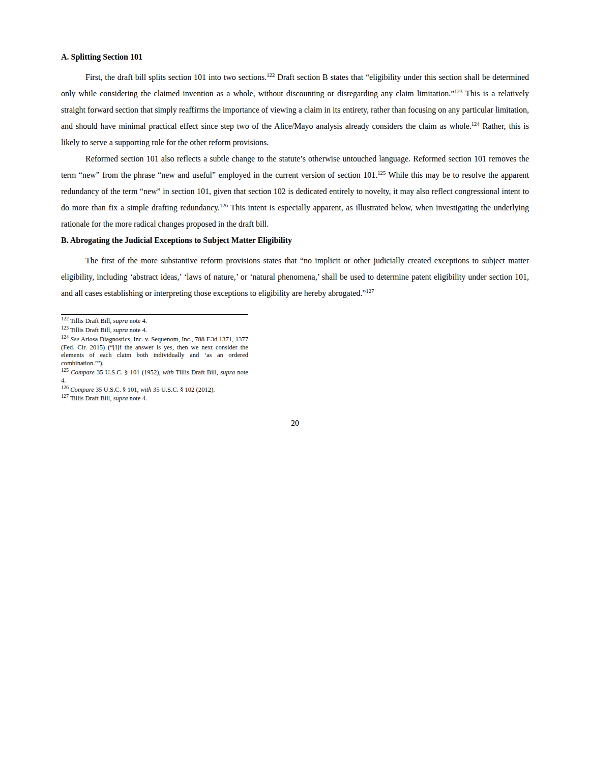A. Splitting Section 101
First, the draft bill splits section 101 into two sections.122 Draft section B states that “eligibility under this section shall be determined only while considering the claimed invention as a whole, without discounting or disregarding any claim limitation.”123 This is a relatively straight forward section that simply reaffirms the importance of viewing a claim in its entirety, rather than focusing on any particular limitation, and should have minimal practical effect since step two of the Alice/Mayo analysis already considers the claim as whole.124 Rather, this is likely to serve a supporting role for the other reform provisions.
Reformed section 101 also reflects a subtle change to the statute’s otherwise untouched language. Reformed section 101 removes the term “new” from the phrase “new and useful” employed in the current version of section 101.125 While this may be to resolve the apparent redundancy of the term “new” in section 101, given that section 102 is dedicated entirely to novelty, it may also reflect congressional intent to do more than fix a simple drafting redundancy.126 This intent is especially apparent, as illustrated below, when investigating the underlying rationale for the more radical changes proposed in the draft bill.
B. Abrogating the Judicial Exceptions to Subject Matter Eligibility
The first of the more substantive reform provisions states that “no implicit or other judicially created exceptions to subject matter eligibility, including ‘abstract ideas,’ ‘laws of nature,’ or ‘natural phenomena,’ shall be used to determine patent eligibility under section 101, and all cases establishing or interpreting those exceptions to eligibility are hereby abrogated.”127
122 Tillis Draft Bill, supra note 4.
123 Tillis Draft Bill, supra note 4.
124 See Ariosa Diagnostics, Inc. v. Sequenom, Inc., 788 F.3d 1371, 1377 (Fed. Cir. 2015) (“[I]f the answer is yes, then we next consider the elements of each claim both individually and ‘as an ordered combination.’”).
125 Compare 35 U.S.C. § 101 (1952), with Tillis Draft Bill, supra note 4.
126 Compare 35 U.S.C. § 101, with 35 U.S.C. § 102 (2012).
127 Tillis Draft Bill, supra note 4.
20